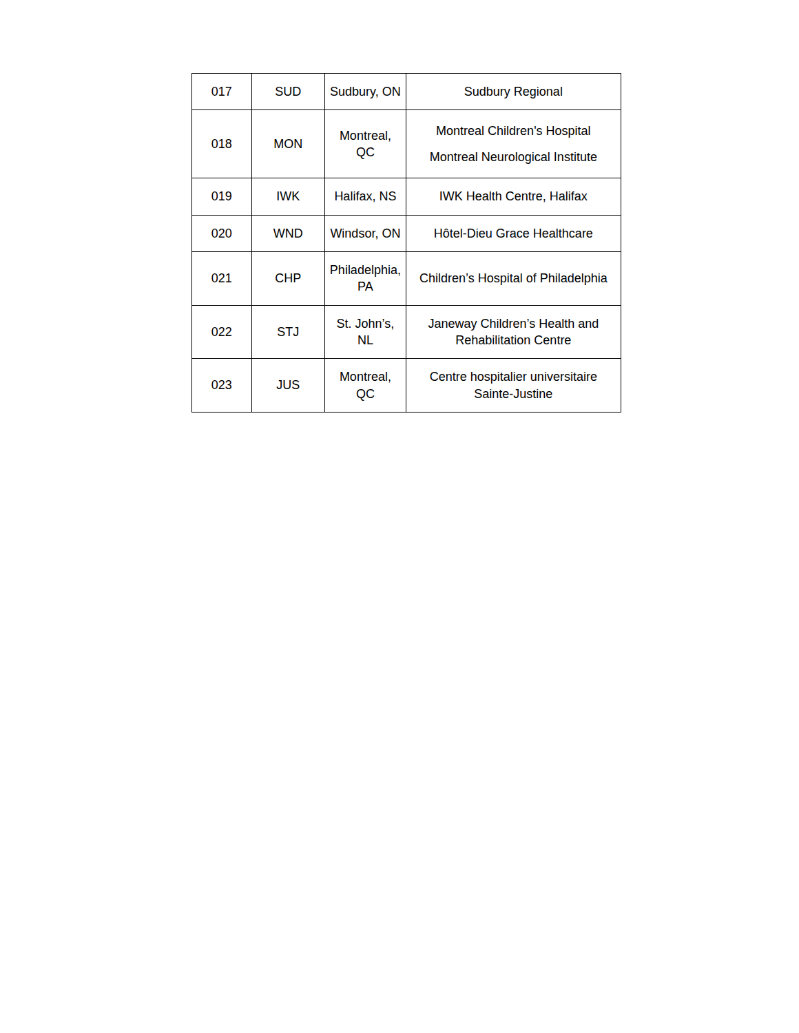| 017 | SUD | Sudbury, ON | Sudbury Regional |
| 018 | MON | Montreal, QC | Montreal Children's Hospital Montreal Neurological Institute |
| 019 | IWK | Halifax, NS | IWK Health Centre, Halifax |
| 020 | WND | Windsor, ON | Hôtel-Dieu Grace Healthcare |
| 021 | CHP | Philadelphia, PA | Children’s Hospital of Philadelphia |
| 022 | STJ | St. John’s, NL | Janeway Children’s Health and Rehabilitation Centre |
| 023 | JUS | Montreal, QC | Centre hospitalier universitaire Sainte-Justine |